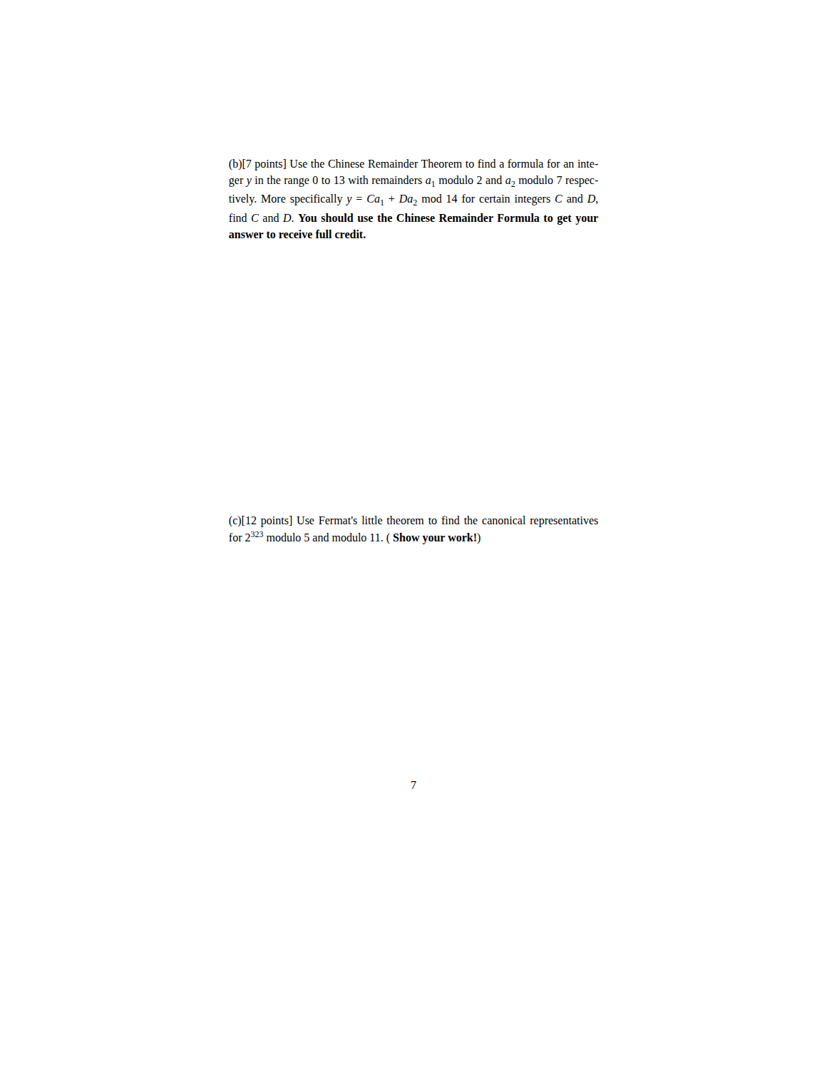(b)[7 points] Use the Chinese Remainder Theorem to find a formula for an integer y in the range 0 to 13 with remainders a 1 modulo 2 and a 2 modulo 7 respectively. More specifically y = Ca 1 + Da 2 mod 14 for certain integers C and D, find C and D. You should use the Chinese Remainder Formula to get your answer to receive full credit.
(c)[12 points] Use Fermat's little theorem to find the canonical representatives for 2323 modulo 5 and modulo 11. ( Show your work!)
7